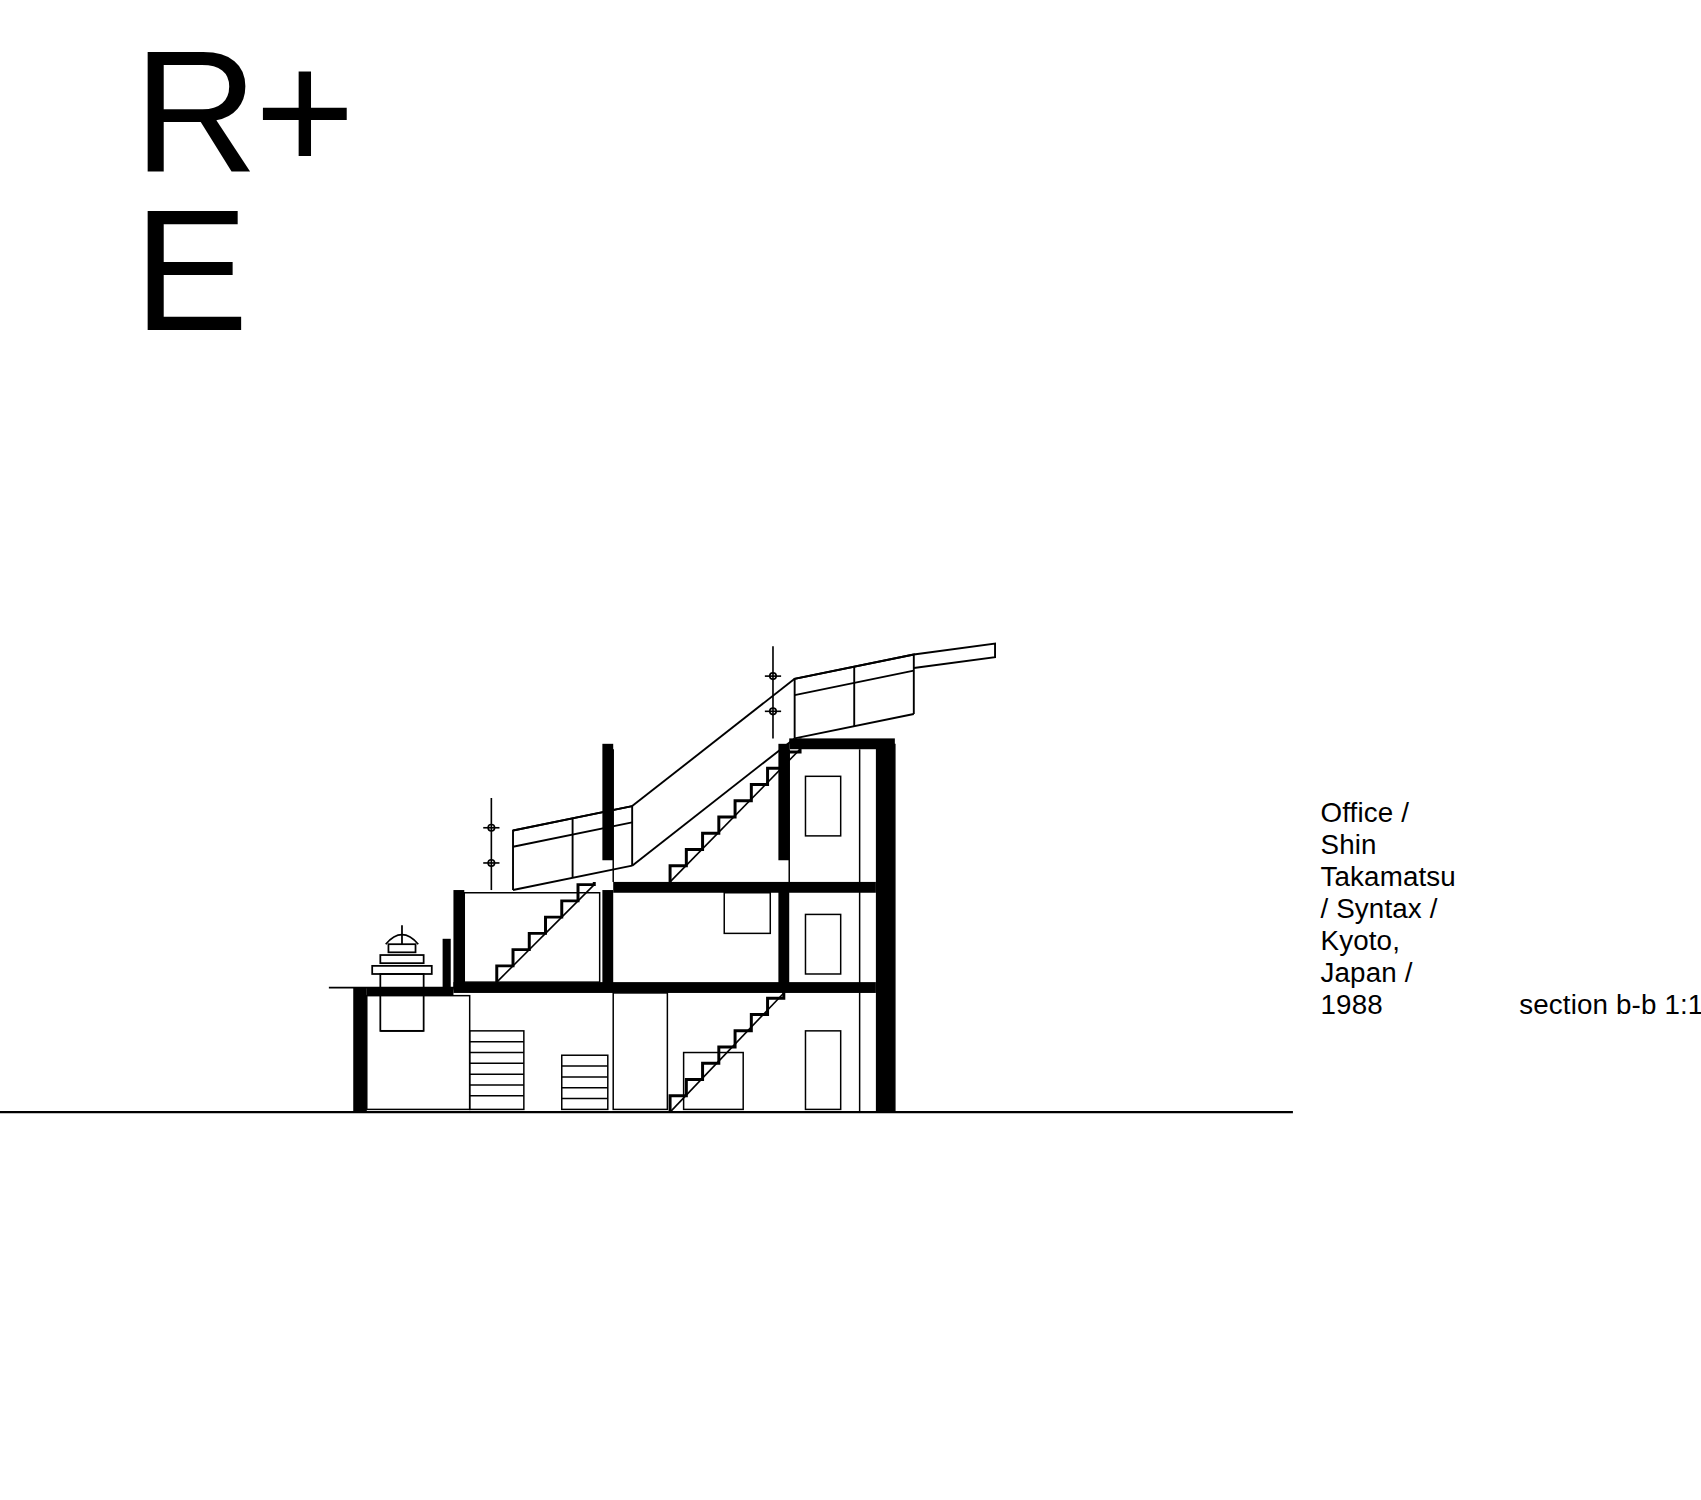R+ E
Section b-b through the Syntax office building Line drawing of a cross section. Heavy black poché marks cut walls and slabs. Stairs rise from left to right across three levels. Two inclined glazed roof planes with mullions sit above, with thin vertical rods. A small circular rooftop fixture sits on a cantilevered slab at the left. A ground line extends across the full width.
Office / Shin Takamatsu / Syntax / Kyoto, Japan / 1988
section b-b 1:100